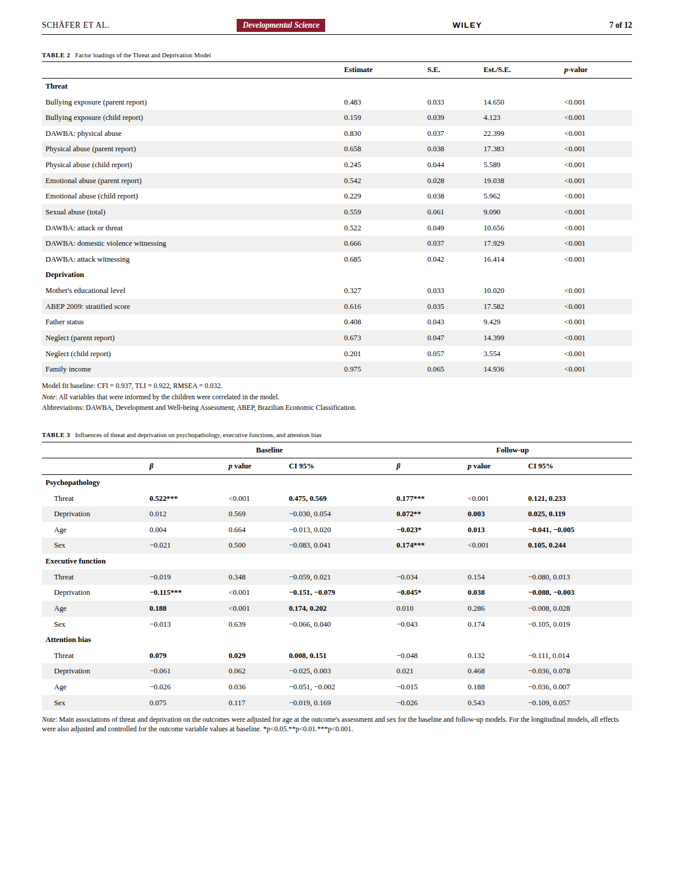SCHÄFER ET AL. Developmental Science WILEY 7 of 12
TABLE 2 Factor loadings of the Threat and Deprivation Model
| | Estimate | S.E. | Est./S.E. | p -value |
| --- | --- | --- | --- | --- |
| Threat |
| Bullying exposure (parent report) | 0.483 | 0.033 | 14.650 | <0.001 |
| Bullying exposure (child report) | 0.159 | 0.039 | 4.123 | <0.001 |
| DAWBA: physical abuse | 0.830 | 0.037 | 22.399 | <0.001 |
| Physical abuse (parent report) | 0.658 | 0.038 | 17.383 | <0.001 |
| Physical abuse (child report) | 0.245 | 0.044 | 5.589 | <0.001 |
| Emotional abuse (parent report) | 0.542 | 0.028 | 19.038 | <0.001 |
| Emotional abuse (child report) | 0.229 | 0.038 | 5.962 | <0.001 |
| Sexual abuse (total) | 0.559 | 0.061 | 9.090 | <0.001 |
| DAWBA: attack or threat | 0.522 | 0.049 | 10.656 | <0.001 |
| DAWBA: domestic violence witnessing | 0.666 | 0.037 | 17.929 | <0.001 |
| DAWBA: attack witnessing | 0.685 | 0.042 | 16.414 | <0.001 |
| Deprivation |
| Mother's educational level | 0.327 | 0.033 | 10.020 | <0.001 |
| ABEP 2009: stratified score | 0.616 | 0.035 | 17.582 | <0.001 |
| Father status | 0.408 | 0.043 | 9.429 | <0.001 |
| Neglect (parent report) | 0.673 | 0.047 | 14.399 | <0.001 |
| Neglect (child report) | 0.201 | 0.057 | 3.554 | <0.001 |
| Family income | 0.975 | 0.065 | 14.936 | <0.001 |
Model fit baseline: CFI = 0.937, TLI = 0.922, RMSEA = 0.032.
Note: All variables that were informed by the children were correlated in the model.
Abbreviations: DAWBA, Development and Well-being Assessment; ABEP, Brazilian Economic Classification.
TABLE 3 Influences of threat and deprivation on psychopathology, executive functions, and attention bias
| | Baseline | Follow-up |
| --- | --- | --- |
| | β | p value | CI 95% | β | p value | CI 95% |
| Psychopathology |
| Threat | 0.522*** | <0.001 | 0.475, 0.569 | 0.177*** | <0.001 | 0.121, 0.233 |
| Deprivation | 0.012 | 0.569 | −0.030, 0.054 | 0.072** | 0.003 | 0.025, 0.119 |
| Age | 0.004 | 0.664 | −0.013, 0.020 | −0.023* | 0.013 | −0.041, −0.005 |
| Sex | −0.021 | 0.500 | −0.083, 0.041 | 0.174*** | <0.001 | 0.105, 0.244 |
| Executive function |
| Threat | −0.019 | 0.348 | −0.059, 0.021 | −0.034 | 0.154 | −0.080, 0.013 |
| Deprivation | −0.115*** | <0.001 | −0.151, −0.079 | −0.045* | 0.038 | −0.088, −0.003 |
| Age | 0.188 | <0.001 | 0.174, 0.202 | 0.010 | 0.286 | −0.008, 0.028 |
| Sex | −0.013 | 0.639 | −0.066, 0.040 | −0.043 | 0.174 | −0.105, 0.019 |
| Attention bias |
| Threat | 0.079 | 0.029 | 0.008, 0.151 | −0.048 | 0.132 | −0.111, 0.014 |
| Deprivation | −0.061 | 0.062 | −0.025, 0.003 | 0.021 | 0.468 | −0.036, 0.078 |
| Age | −0.026 | 0.036 | −0.051, −0.002 | −0.015 | 0.188 | −0.036, 0.007 |
| Sex | 0.075 | 0.117 | −0.019, 0.169 | −0.026 | 0.543 | −0.109, 0.057 |
Note: Main associations of threat and deprivation on the outcomes were adjusted for age at the outcome's assessment and sex for the baseline and follow-up models. For the longitudinal models, all effects were also adjusted and controlled for the outcome variable values at baseline. *p<0.05.**p<0.01.***p<0.001.